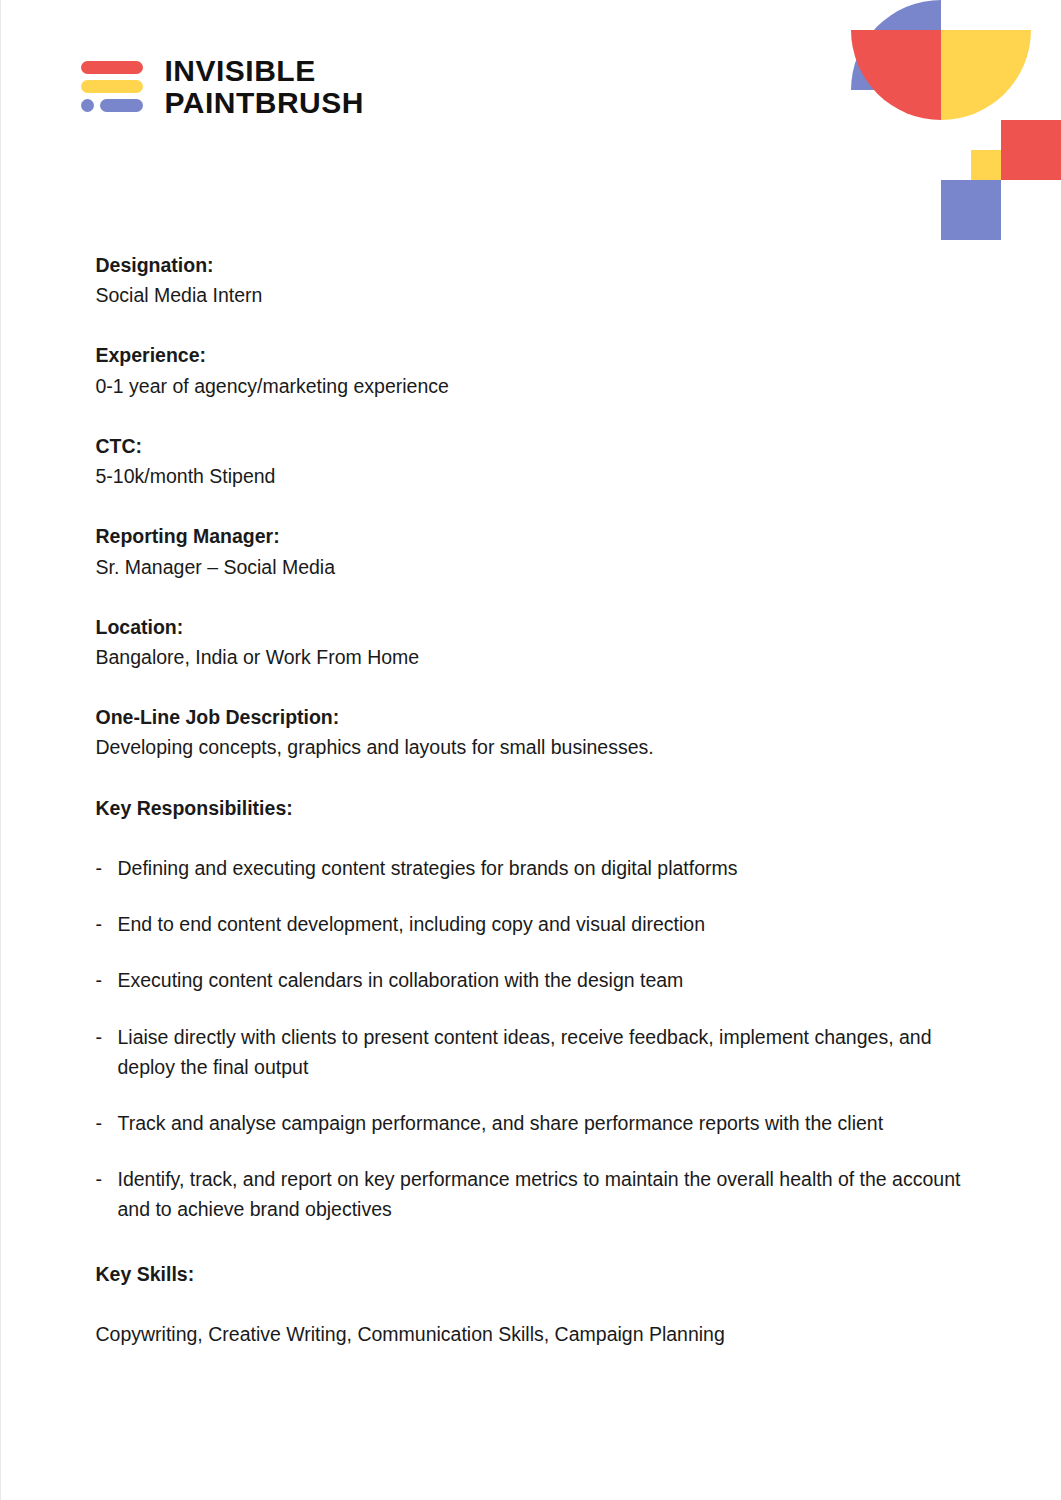INVISIBLE
PAINTBRUSH
Designation:
Social Media Intern
Experience:
0-1 year of agency/marketing experience
CTC:
5-10k/month Stipend
Reporting Manager:
Sr. Manager – Social Media
Location:
Bangalore, India or Work From Home
One-Line Job Description:
Developing concepts, graphics and layouts for small businesses.
Key Responsibilities:
Defining and executing content strategies for brands on digital platforms
End to end content development, including copy and visual direction
Executing content calendars in collaboration with the design team
Liaise directly with clients to present content ideas, receive feedback, implement changes, and deploy the final output
Track and analyse campaign performance, and share performance reports with the client
Identify, track, and report on key performance metrics to maintain the overall health of the account and to achieve brand objectives
Key Skills:
Copywriting, Creative Writing, Communication Skills, Campaign Planning